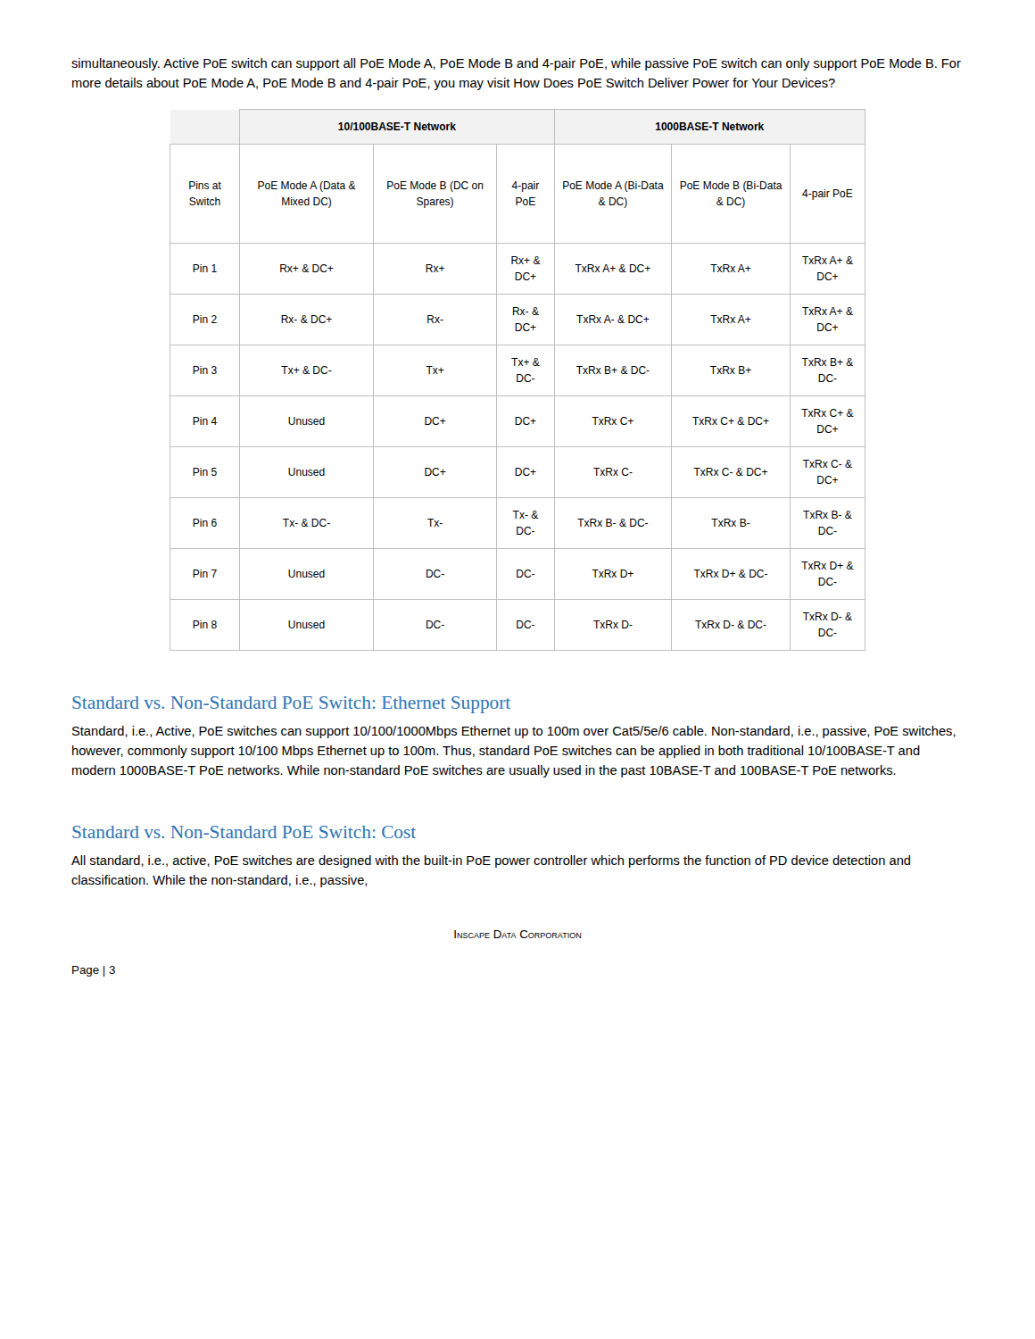simultaneously. Active PoE switch can support all PoE Mode A, PoE Mode B and 4-pair PoE, while passive PoE switch can only support PoE Mode B. For more details about PoE Mode A, PoE Mode B and 4-pair PoE, you may visit How Does PoE Switch Deliver Power for Your Devices?
| | 10/100BASE-T Network | 1000BASE-T Network |
| --- | --- | --- |
| Pins at Switch | PoE Mode A (Data & Mixed DC) | PoE Mode B (DC on Spares) | 4-pair PoE | PoE Mode A (Bi-Data & DC) | PoE Mode B (Bi-Data & DC) | 4-pair PoE |
| Pin 1 | Rx+ & DC+ | Rx+ | Rx+ & DC+ | TxRx A+ & DC+ | TxRx A+ | TxRx A+ & DC+ |
| Pin 2 | Rx- & DC+ | Rx- | Rx- & DC+ | TxRx A- & DC+ | TxRx A+ | TxRx A+ & DC+ |
| Pin 3 | Tx+ & DC- | Tx+ | Tx+ & DC- | TxRx B+ & DC- | TxRx B+ | TxRx B+ & DC- |
| Pin 4 | Unused | DC+ | DC+ | TxRx C+ | TxRx C+ & DC+ | TxRx C+ & DC+ |
| Pin 5 | Unused | DC+ | DC+ | TxRx C- | TxRx C- & DC+ | TxRx C- & DC+ |
| Pin 6 | Tx- & DC- | Tx- | Tx- & DC- | TxRx B- & DC- | TxRx B- | TxRx B- & DC- |
| Pin 7 | Unused | DC- | DC- | TxRx D+ | TxRx D+ & DC- | TxRx D+ & DC- |
| Pin 8 | Unused | DC- | DC- | TxRx D- | TxRx D- & DC- | TxRx D- & DC- |
Standard vs. Non-Standard PoE Switch: Ethernet Support
Standard, i.e., Active, PoE switches can support 10/100/1000Mbps Ethernet up to 100m over Cat5/5e/6 cable. Non-standard, i.e., passive, PoE switches, however, commonly support 10/100 Mbps Ethernet up to 100m. Thus, standard PoE switches can be applied in both traditional 10/100BASE-T and modern 1000BASE-T PoE networks. While non-standard PoE switches are usually used in the past 10BASE-T and 100BASE-T PoE networks.
Standard vs. Non-Standard PoE Switch: Cost
All standard, i.e., active, PoE switches are designed with the built-in PoE power controller which performs the function of PD device detection and classification. While the non-standard, i.e., passive,
Inscape Data Corporation
Page | 3